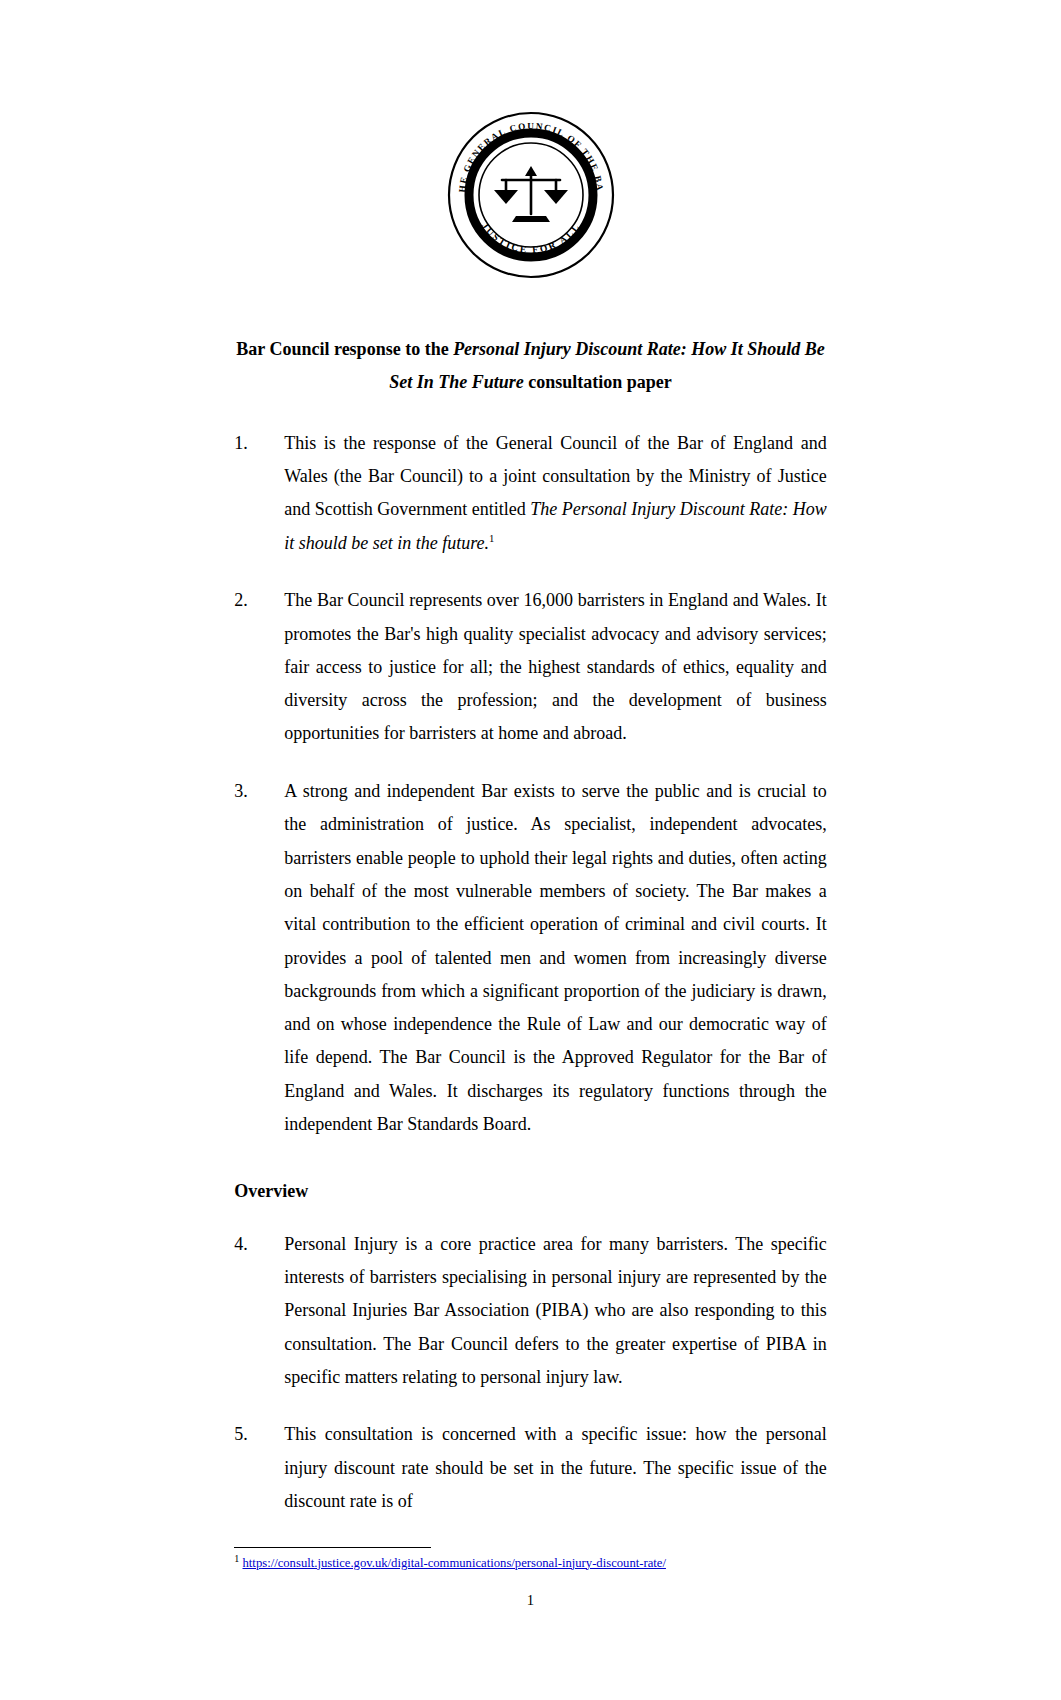THE GENERAL COUNCIL OF THE BAR JUSTICE FOR ALL
Bar Council response to the Personal Injury Discount Rate: How It Should Be Set In The Future consultation paper
1. This is the response of the General Council of the Bar of England and Wales (the Bar Council) to a joint consultation by the Ministry of Justice and Scottish Government entitled The Personal Injury Discount Rate: How it should be set in the future.1
2. The Bar Council represents over 16,000 barristers in England and Wales. It promotes the Bar's high quality specialist advocacy and advisory services; fair access to justice for all; the highest standards of ethics, equality and diversity across the profession; and the development of business opportunities for barristers at home and abroad.
3. A strong and independent Bar exists to serve the public and is crucial to the administration of justice. As specialist, independent advocates, barristers enable people to uphold their legal rights and duties, often acting on behalf of the most vulnerable members of society. The Bar makes a vital contribution to the efficient operation of criminal and civil courts. It provides a pool of talented men and women from increasingly diverse backgrounds from which a significant proportion of the judiciary is drawn, and on whose independence the Rule of Law and our democratic way of life depend. The Bar Council is the Approved Regulator for the Bar of England and Wales. It discharges its regulatory functions through the independent Bar Standards Board.
Overview
4. Personal Injury is a core practice area for many barristers. The specific interests of barristers specialising in personal injury are represented by the Personal Injuries Bar Association (PIBA) who are also responding to this consultation. The Bar Council defers to the greater expertise of PIBA in specific matters relating to personal injury law.
5. This consultation is concerned with a specific issue: how the personal injury discount rate should be set in the future. The specific issue of the discount rate is of
1 https://consult.justice.gov.uk/digital-communications/personal-injury-discount-rate/
1